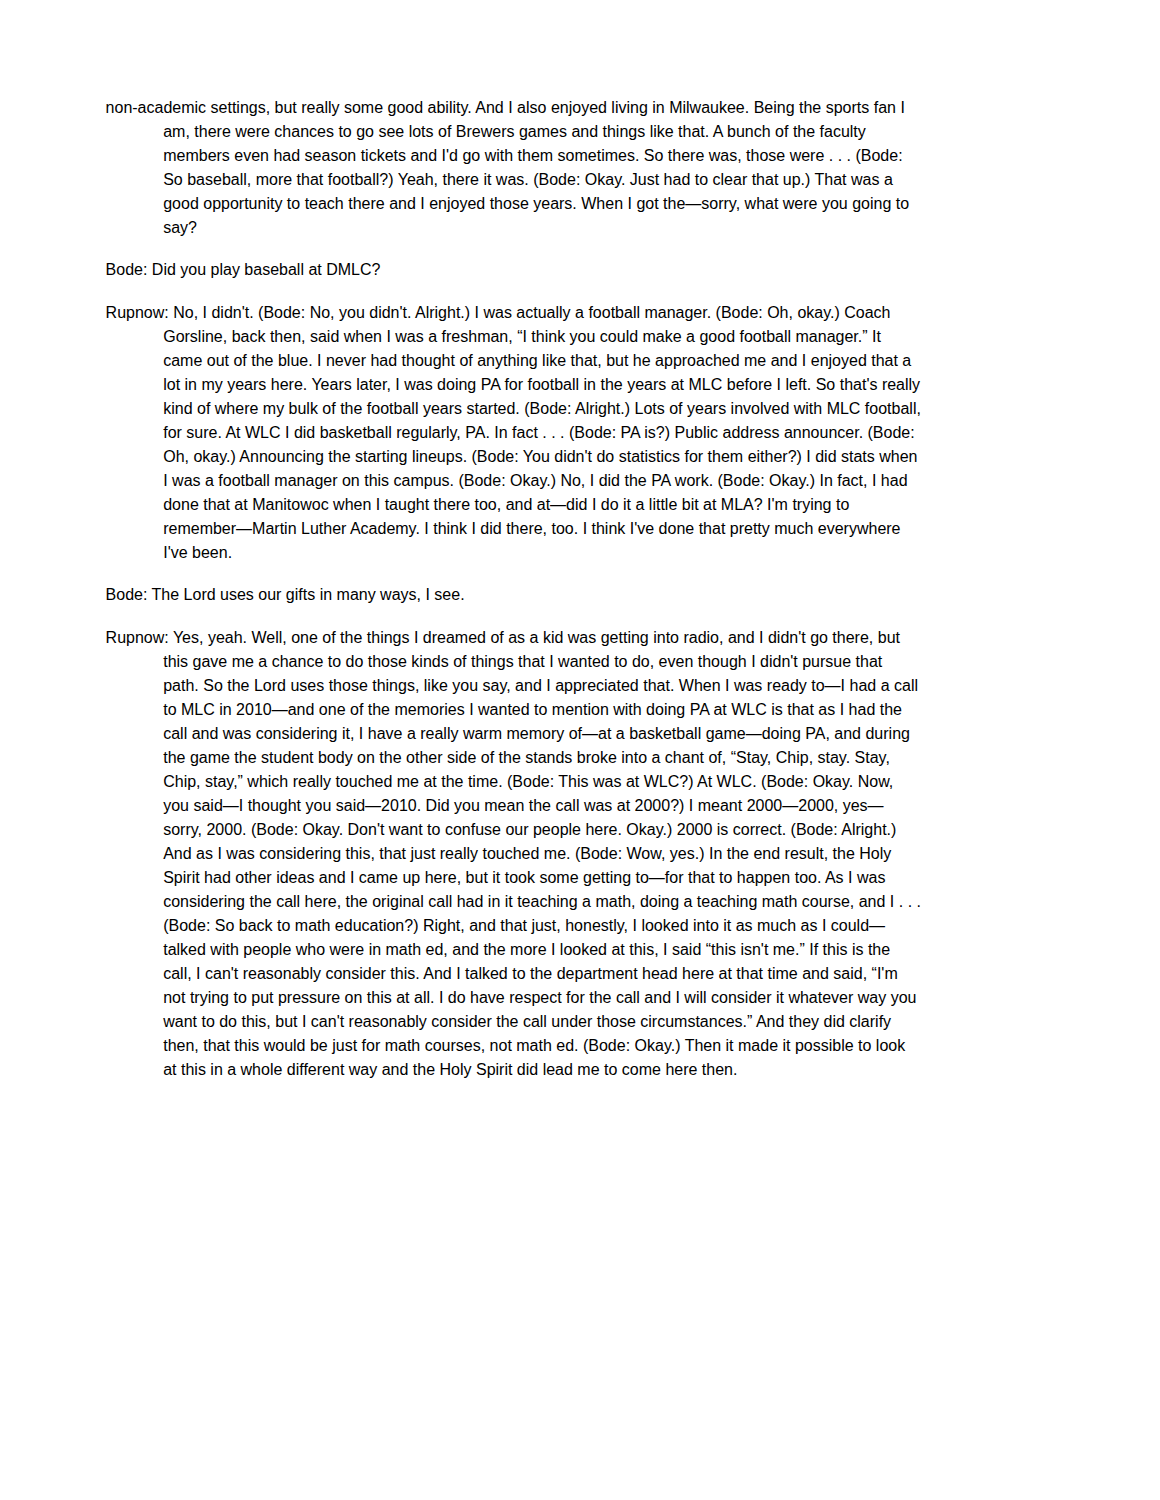non-academic settings, but really some good ability. And I also enjoyed living in Milwaukee. Being the sports fan I am, there were chances to go see lots of Brewers games and things like that. A bunch of the faculty members even had season tickets and I'd go with them sometimes. So there was, those were . . . (Bode: So baseball, more that football?) Yeah, there it was. (Bode: Okay. Just had to clear that up.) That was a good opportunity to teach there and I enjoyed those years. When I got the—sorry, what were you going to say?
Bode: Did you play baseball at DMLC?
Rupnow: No, I didn't. (Bode: No, you didn't. Alright.) I was actually a football manager. (Bode: Oh, okay.) Coach Gorsline, back then, said when I was a freshman, “I think you could make a good football manager.” It came out of the blue. I never had thought of anything like that, but he approached me and I enjoyed that a lot in my years here. Years later, I was doing PA for football in the years at MLC before I left. So that's really kind of where my bulk of the football years started. (Bode: Alright.) Lots of years involved with MLC football, for sure. At WLC I did basketball regularly, PA. In fact . . . (Bode: PA is?) Public address announcer. (Bode: Oh, okay.) Announcing the starting lineups. (Bode: You didn't do statistics for them either?) I did stats when I was a football manager on this campus. (Bode: Okay.) No, I did the PA work. (Bode: Okay.) In fact, I had done that at Manitowoc when I taught there too, and at—did I do it a little bit at MLA? I'm trying to remember—Martin Luther Academy. I think I did there, too. I think I've done that pretty much everywhere I've been.
Bode: The Lord uses our gifts in many ways, I see.
Rupnow: Yes, yeah. Well, one of the things I dreamed of as a kid was getting into radio, and I didn't go there, but this gave me a chance to do those kinds of things that I wanted to do, even though I didn't pursue that path. So the Lord uses those things, like you say, and I appreciated that. When I was ready to—I had a call to MLC in 2010—and one of the memories I wanted to mention with doing PA at WLC is that as I had the call and was considering it, I have a really warm memory of—at a basketball game—doing PA, and during the game the student body on the other side of the stands broke into a chant of, “Stay, Chip, stay. Stay, Chip, stay,” which really touched me at the time. (Bode: This was at WLC?) At WLC. (Bode: Okay. Now, you said—I thought you said—2010. Did you mean the call was at 2000?) I meant 2000—2000, yes—sorry, 2000. (Bode: Okay. Don't want to confuse our people here. Okay.) 2000 is correct. (Bode: Alright.) And as I was considering this, that just really touched me. (Bode: Wow, yes.) In the end result, the Holy Spirit had other ideas and I came up here, but it took some getting to—for that to happen too. As I was considering the call here, the original call had in it teaching a math, doing a teaching math course, and I . . . (Bode: So back to math education?) Right, and that just, honestly, I looked into it as much as I could—talked with people who were in math ed, and the more I looked at this, I said “this isn't me.” If this is the call, I can't reasonably consider this. And I talked to the department head here at that time and said, “I'm not trying to put pressure on this at all. I do have respect for the call and I will consider it whatever way you want to do this, but I can't reasonably consider the call under those circumstances.” And they did clarify then, that this would be just for math courses, not math ed. (Bode: Okay.) Then it made it possible to look at this in a whole different way and the Holy Spirit did lead me to come here then.